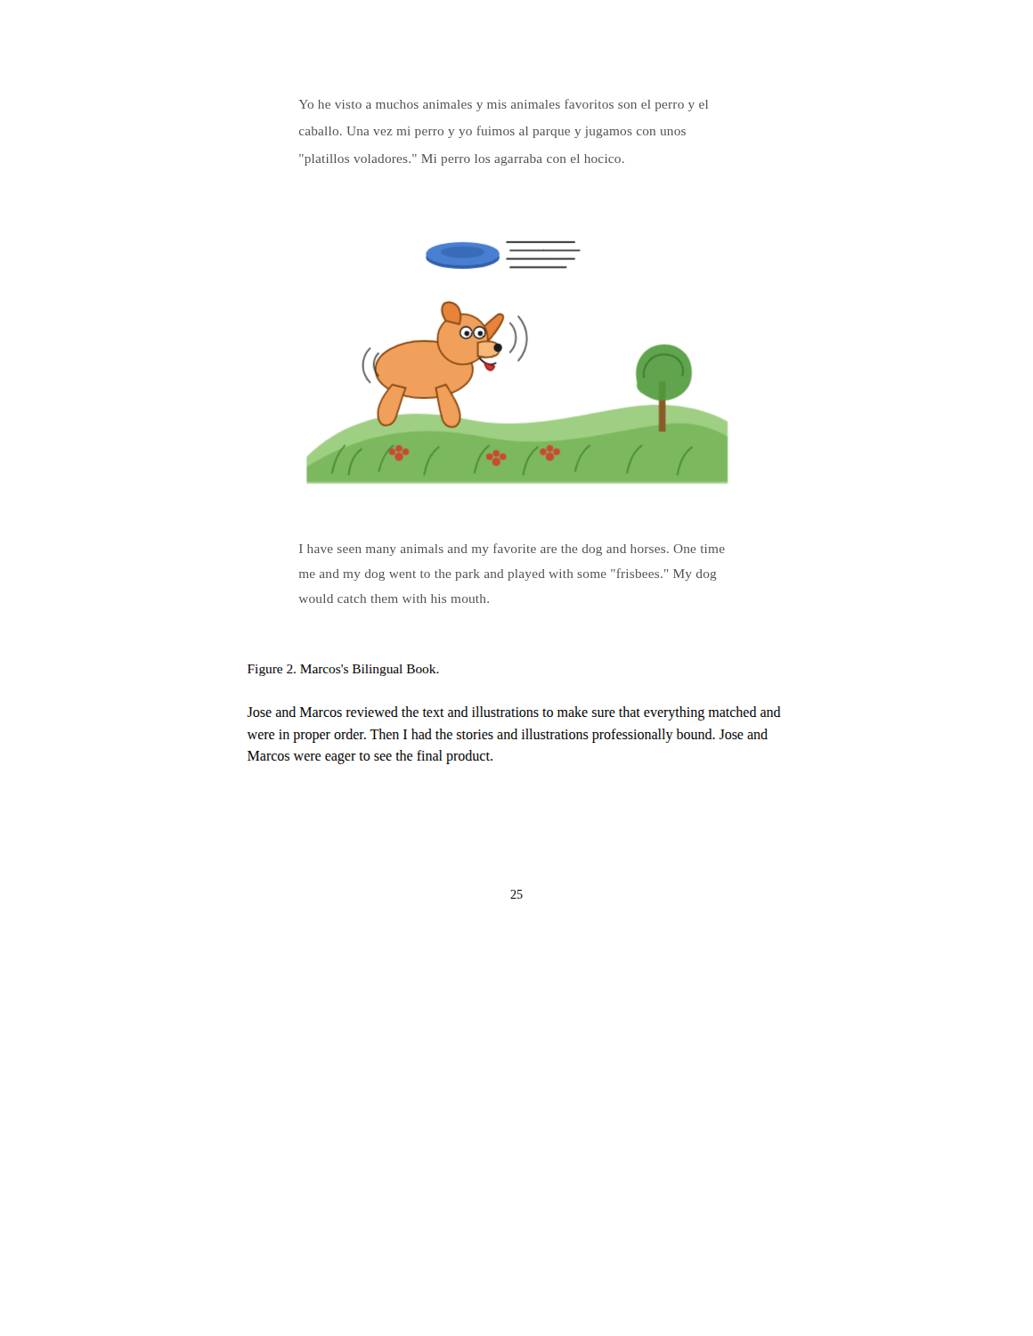Yo he visto a muchos animales y mis animales favoritos son el perro y el caballo. Una vez mi perro y yo fuimos al parque y jugamos con unos "platillos voladores." Mi perro los agarraba con el hocico.
I have seen many animals and my favorite are the dog and horses. One time me and my dog went to the park and played with some "frisbees." My dog would catch them with his mouth.
Figure 2. Marcos's Bilingual Book.
Jose and Marcos reviewed the text and illustrations to make sure that everything matched and were in proper order. Then I had the stories and illustrations professionally bound. Jose and Marcos were eager to see the final product.
25